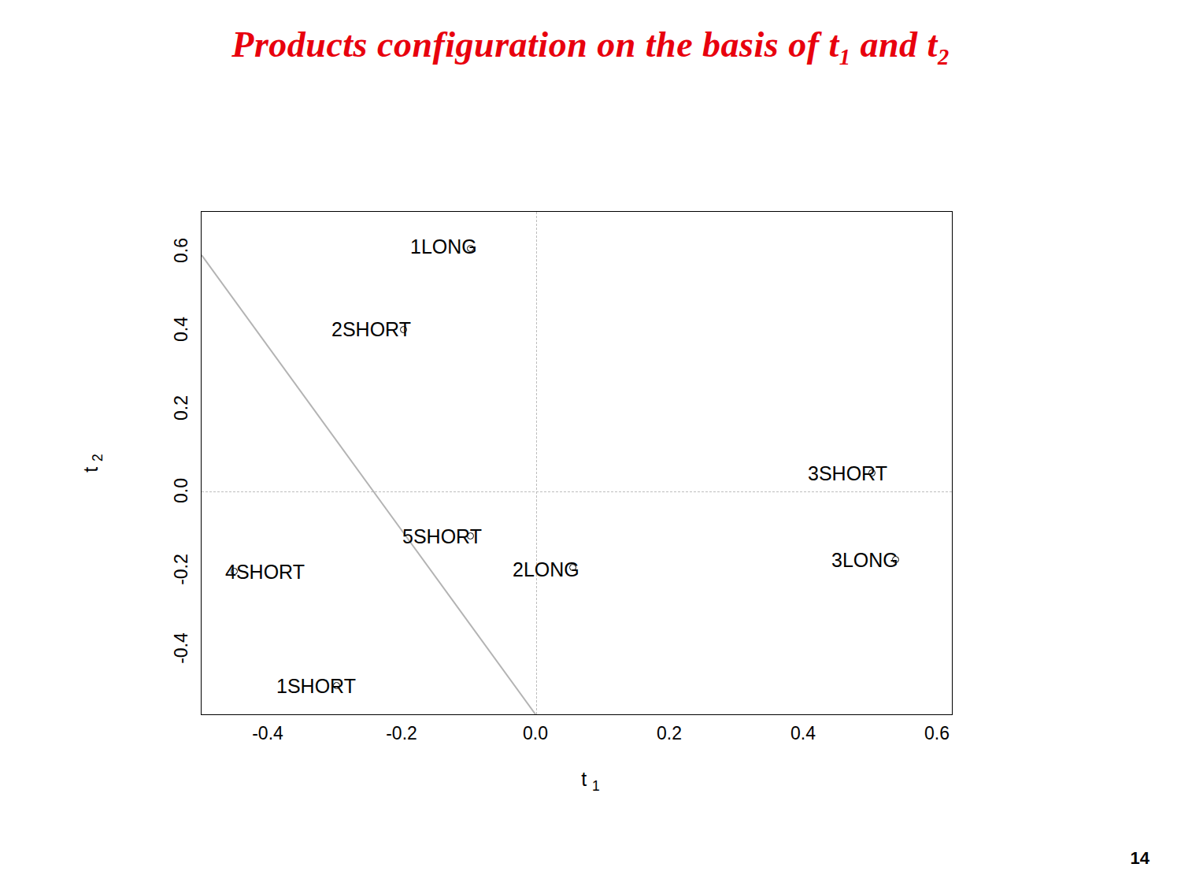Products configuration on the basis of t1 and t2
1LONG
2SHORT
3SHORT
5SHORT
3LONG
2LONG
4SHORT
1SHORT
-0.4
-0.2
0.0
0.2
0.4
0.6
0.6
0.4
0.2
0.0
-0.2
-0.4
t 1
t 2
14